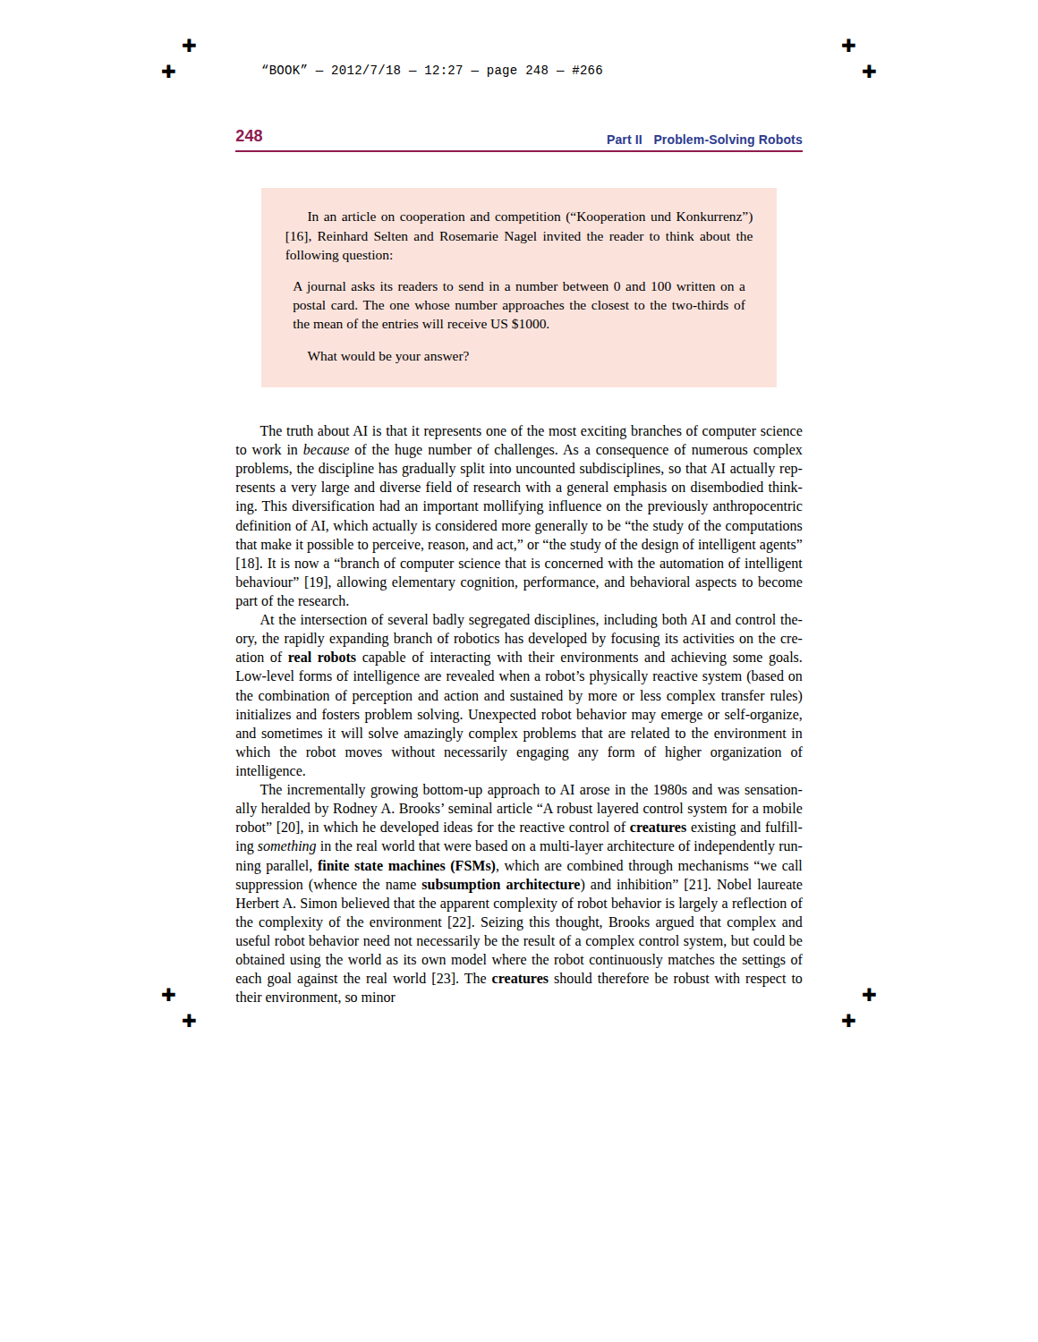✚
✚
✚
✚
✚
✚
✚
✚
“BOOK” — 2012/7/18 — 12:27 — page 248 — #266
248
Part IIProblem-Solving Robots
In an article on cooperation and competition (“Kooperation und Konkurrenz”) [16], Reinhard Selten and Rosemarie Nagel invited the reader to think about the following question:
A journal asks its readers to send in a number between 0 and 100 written on a postal card. The one whose number approaches the closest to the two-thirds of the mean of the entries will receive US $1000.
What would be your answer?
The truth about AI is that it represents one of the most exciting branches of computer science to work in because of the huge number of challenges. As a consequence of numerous complex problems, the discipline has gradually split into uncounted subdisciplines, so that AI actually represents a very large and diverse field of research with a general emphasis on disembodied thinking. This diversification had an important mollifying influence on the previously anthropocentric definition of AI, which actually is considered more generally to be “the study of the computations that make it possible to perceive, reason, and act,” or “the study of the design of intelligent agents” [18]. It is now a “branch of computer science that is concerned with the automation of intelligent behaviour” [19], allowing elementary cognition, performance, and behavioral aspects to become part of the research.
At the intersection of several badly segregated disciplines, including both AI and control theory, the rapidly expanding branch of robotics has developed by focusing its activities on the creation of real robots capable of interacting with their environments and achieving some goals. Low-level forms of intelligence are revealed when a robot’s physically reactive system (based on the combination of perception and action and sustained by more or less complex transfer rules) initializes and fosters problem solving. Unexpected robot behavior may emerge or self-organize, and sometimes it will solve amazingly complex problems that are related to the environment in which the robot moves without necessarily engaging any form of higher organization of intelligence.
The incrementally growing bottom-up approach to AI arose in the 1980s and was sensationally heralded by Rodney A. Brooks’ seminal article “A robust layered control system for a mobile robot” [20], in which he developed ideas for the reactive control of creatures existing and fulfilling something in the real world that were based on a multi-layer architecture of independently running parallel, finite state machines (FSMs), which are combined through mechanisms “we call suppression (whence the name subsumption architecture) and inhibition” [21]. Nobel laureate Herbert A. Simon believed that the apparent complexity of robot behavior is largely a reflection of the complexity of the environment [22]. Seizing this thought, Brooks argued that complex and useful robot behavior need not necessarily be the result of a complex control system, but could be obtained using the world as its own model where the robot continuously matches the settings of each goal against the real world [23]. The creatures should therefore be robust with respect to their environment, so minor